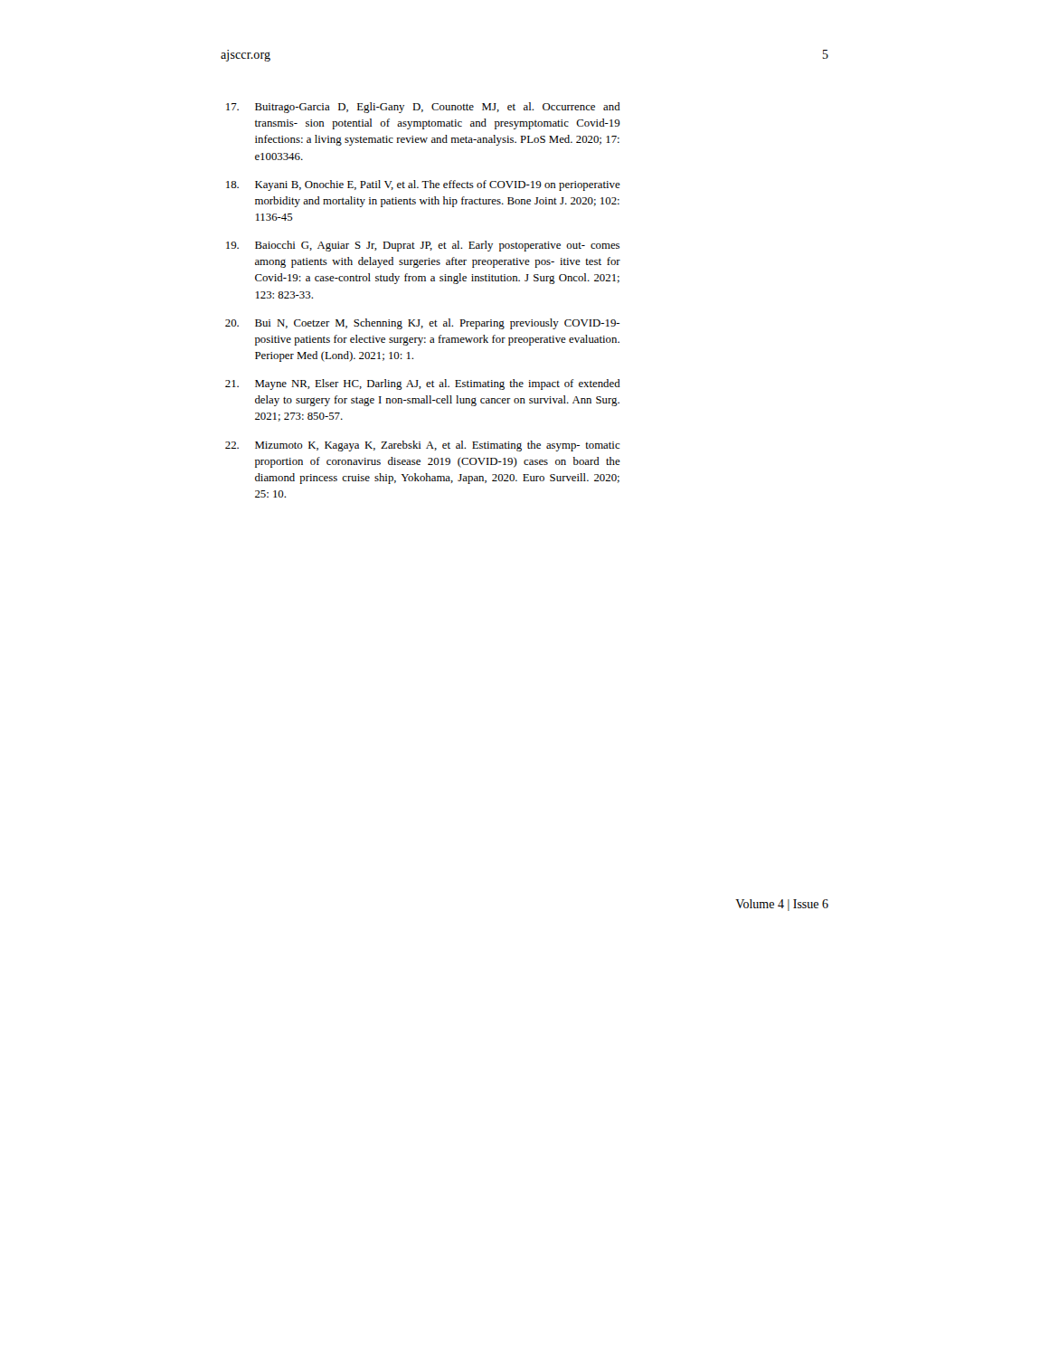ajsccr.org
5
17. Buitrago-Garcia D, Egli-Gany D, Counotte MJ, et al. Occurrence and transmis- sion potential of asymptomatic and presymptomatic Covid-19 infections: a living systematic review and meta-analysis. PLoS Med. 2020; 17: e1003346.
18. Kayani B, Onochie E, Patil V, et al. The effects of COVID-19 on perioperative morbidity and mortality in patients with hip fractures. Bone Joint J. 2020; 102: 1136-45
19. Baiocchi G, Aguiar S Jr, Duprat JP, et al. Early postoperative out- comes among patients with delayed surgeries after preoperative pos- itive test for Covid-19: a case-control study from a single institution. J Surg Oncol. 2021; 123: 823-33.
20. Bui N, Coetzer M, Schenning KJ, et al. Preparing previously COVID-19- positive patients for elective surgery: a framework for preoperative evaluation. Perioper Med (Lond). 2021; 10: 1.
21. Mayne NR, Elser HC, Darling AJ, et al. Estimating the impact of extended delay to surgery for stage I non-small-cell lung cancer on survival. Ann Surg. 2021; 273: 850-57.
22. Mizumoto K, Kagaya K, Zarebski A, et al. Estimating the asymp- tomatic proportion of coronavirus disease 2019 (COVID-19) cases on board the diamond princess cruise ship, Yokohama, Japan, 2020. Euro Surveill. 2020; 25: 10.
Volume 4 | Issue 6